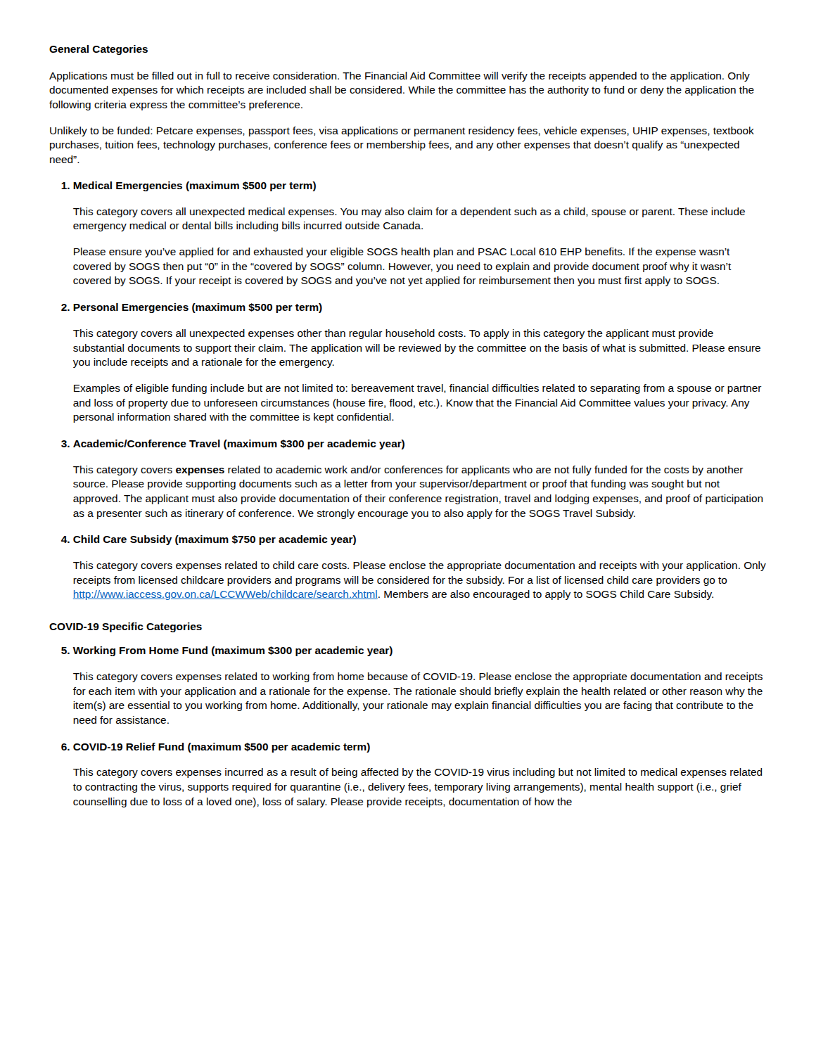General Categories
Applications must be filled out in full to receive consideration. The Financial Aid Committee will verify the receipts appended to the application. Only documented expenses for which receipts are included shall be considered. While the committee has the authority to fund or deny the application the following criteria express the committee’s preference.
Unlikely to be funded: Petcare expenses, passport fees, visa applications or permanent residency fees, vehicle expenses, UHIP expenses, textbook purchases, tuition fees, technology purchases, conference fees or membership fees, and any other expenses that doesn’t qualify as “unexpected need”.
Medical Emergencies (maximum $500 per term)
This category covers all unexpected medical expenses. You may also claim for a dependent such as a child, spouse or parent. These include emergency medical or dental bills including bills incurred outside Canada.
Please ensure you’ve applied for and exhausted your eligible SOGS health plan and PSAC Local 610 EHP benefits. If the expense wasn’t covered by SOGS then put “0” in the “covered by SOGS” column. However, you need to explain and provide document proof why it wasn’t covered by SOGS. If your receipt is covered by SOGS and you’ve not yet applied for reimbursement then you must first apply to SOGS.
Personal Emergencies (maximum $500 per term)
This category covers all unexpected expenses other than regular household costs. To apply in this category the applicant must provide substantial documents to support their claim. The application will be reviewed by the committee on the basis of what is submitted. Please ensure you include receipts and a rationale for the emergency.
Examples of eligible funding include but are not limited to: bereavement travel, financial difficulties related to separating from a spouse or partner and loss of property due to unforeseen circumstances (house fire, flood, etc.). Know that the Financial Aid Committee values your privacy. Any personal information shared with the committee is kept confidential.
Academic/Conference Travel (maximum $300 per academic year)
This category covers expenses related to academic work and/or conferences for applicants who are not fully funded for the costs by another source. Please provide supporting documents such as a letter from your supervisor/department or proof that funding was sought but not approved. The applicant must also provide documentation of their conference registration, travel and lodging expenses, and proof of participation as a presenter such as itinerary of conference. We strongly encourage you to also apply for the SOGS Travel Subsidy.
Child Care Subsidy (maximum $750 per academic year)
This category covers expenses related to child care costs. Please enclose the appropriate documentation and receipts with your application. Only receipts from licensed childcare providers and programs will be considered for the subsidy. For a list of licensed child care providers go to http://www.iaccess.gov.on.ca/LCCWWeb/childcare/search.xhtml. Members are also encouraged to apply to SOGS Child Care Subsidy.
COVID-19 Specific Categories
Working From Home Fund (maximum $300 per academic year)
This category covers expenses related to working from home because of COVID-19. Please enclose the appropriate documentation and receipts for each item with your application and a rationale for the expense. The rationale should briefly explain the health related or other reason why the item(s) are essential to you working from home. Additionally, your rationale may explain financial difficulties you are facing that contribute to the need for assistance.
COVID-19 Relief Fund (maximum $500 per academic term)
This category covers expenses incurred as a result of being affected by the COVID-19 virus including but not limited to medical expenses related to contracting the virus, supports required for quarantine (i.e., delivery fees, temporary living arrangements), mental health support (i.e., grief counselling due to loss of a loved one), loss of salary. Please provide receipts, documentation of how the